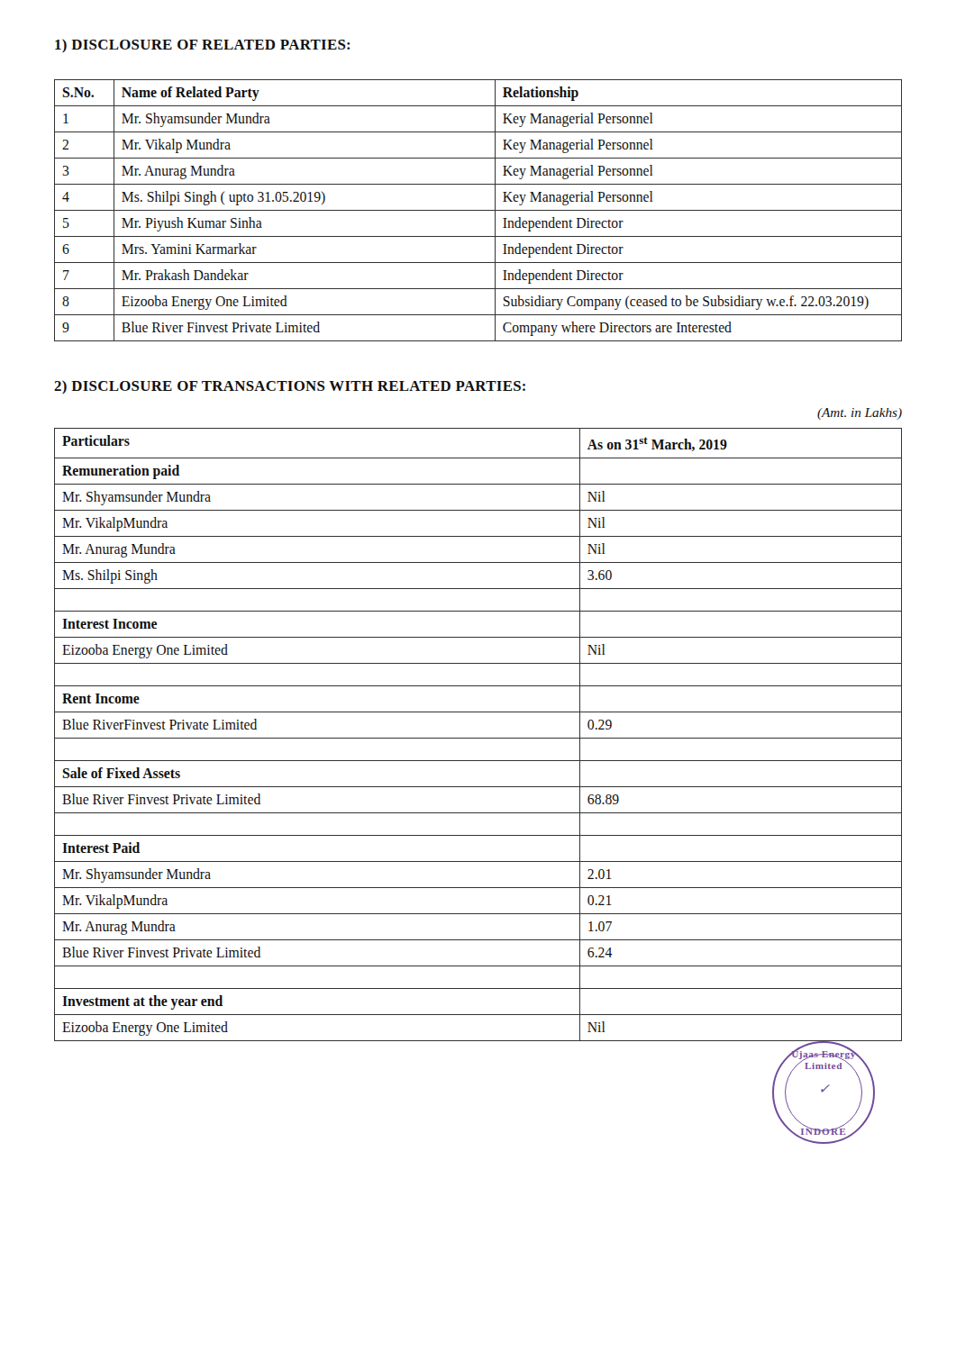1) DISCLOSURE OF RELATED PARTIES:
| S.No. | Name of Related Party | Relationship |
| --- | --- | --- |
| 1 | Mr. Shyamsunder Mundra | Key Managerial Personnel |
| 2 | Mr. Vikalp Mundra | Key Managerial Personnel |
| 3 | Mr. Anurag Mundra | Key Managerial Personnel |
| 4 | Ms. Shilpi Singh ( upto 31.05.2019) | Key Managerial Personnel |
| 5 | Mr. Piyush Kumar Sinha | Independent Director |
| 6 | Mrs. Yamini Karmarkar | Independent Director |
| 7 | Mr. Prakash Dandekar | Independent Director |
| 8 | Eizooba Energy One Limited | Subsidiary Company (ceased to be Subsidiary w.e.f. 22.03.2019) |
| 9 | Blue River Finvest Private Limited | Company where Directors are Interested |
2) DISCLOSURE OF TRANSACTIONS WITH RELATED PARTIES:
(Amt. in Lakhs)
| Particulars | As on 31 st March, 2019 |
| --- | --- |
| Remuneration paid | |
| Mr. Shyamsunder Mundra | Nil |
| Mr. VikalpMundra | Nil |
| Mr. Anurag Mundra | Nil |
| Ms. Shilpi Singh | 3.60 |
| Interest Income | |
| Eizooba Energy One Limited | Nil |
| Rent Income | |
| Blue RiverFinvest Private Limited | 0.29 |
| Sale of Fixed Assets | |
| Blue River Finvest Private Limited | 68.89 |
| Interest Paid | |
| Mr. Shyamsunder Mundra | 2.01 |
| Mr. VikalpMundra | 0.21 |
| Mr. Anurag Mundra | 1.07 |
| Blue River Finvest Private Limited | 6.24 |
| Investment at the year end | |
| Eizooba Energy One Limited | Nil |
Ujaas Energy Limited
✓
INDORE